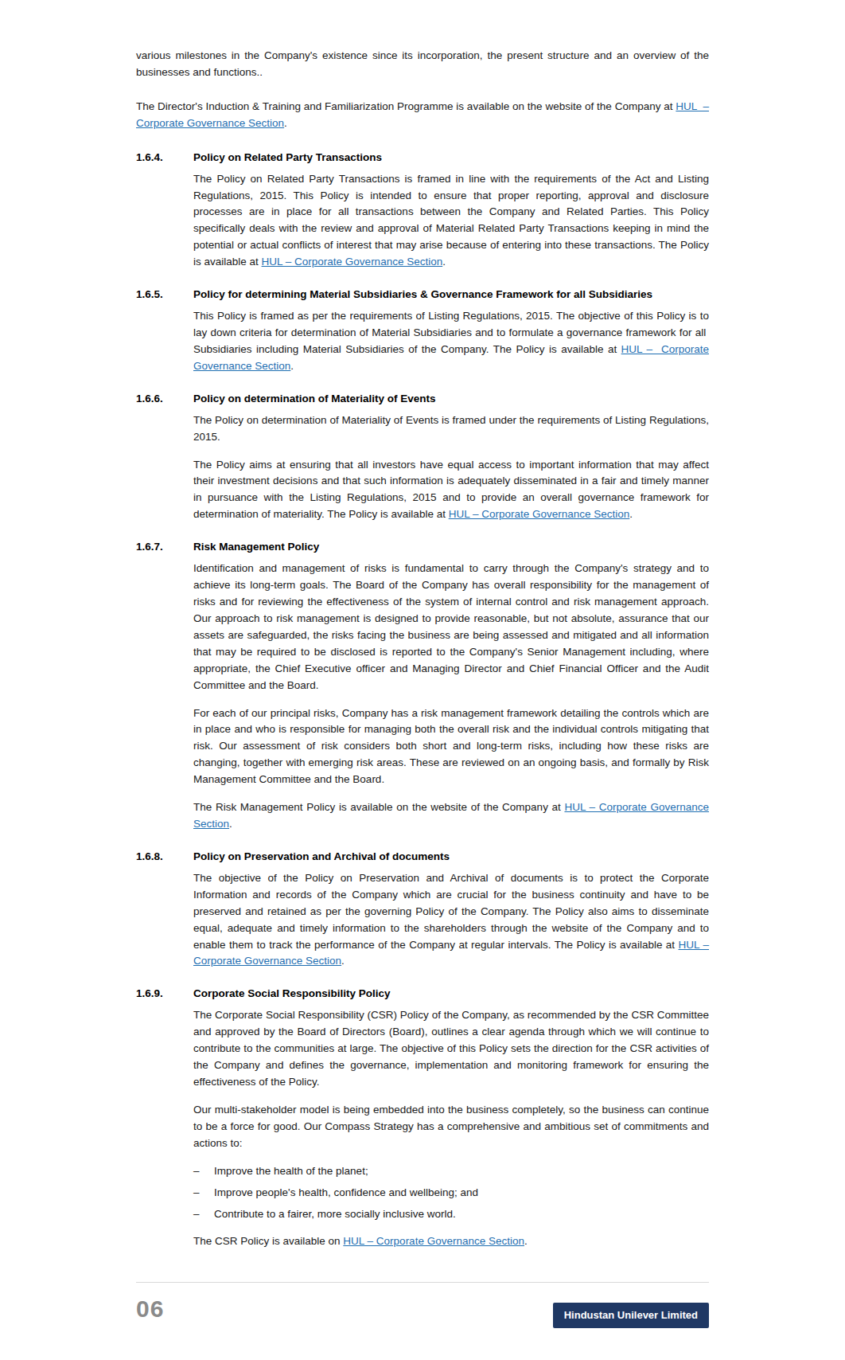various milestones in the Company's existence since its incorporation, the present structure and an overview of the businesses and functions..
The Director's Induction & Training and Familiarization Programme is available on the website of the Company at HUL – Corporate Governance Section.
1.6.4.
Policy on Related Party Transactions
The Policy on Related Party Transactions is framed in line with the requirements of the Act and Listing Regulations, 2015. This Policy is intended to ensure that proper reporting, approval and disclosure processes are in place for all transactions between the Company and Related Parties. This Policy specifically deals with the review and approval of Material Related Party Transactions keeping in mind the potential or actual conflicts of interest that may arise because of entering into these transactions. The Policy is available at HUL – Corporate Governance Section.
1.6.5.
Policy for determining Material Subsidiaries & Governance Framework for all Subsidiaries
This Policy is framed as per the requirements of Listing Regulations, 2015. The objective of this Policy is to lay down criteria for determination of Material Subsidiaries and to formulate a governance framework for all Subsidiaries including Material Subsidiaries of the Company. The Policy is available at HUL – Corporate Governance Section.
1.6.6.
Policy on determination of Materiality of Events
The Policy on determination of Materiality of Events is framed under the requirements of Listing Regulations, 2015.
The Policy aims at ensuring that all investors have equal access to important information that may affect their investment decisions and that such information is adequately disseminated in a fair and timely manner in pursuance with the Listing Regulations, 2015 and to provide an overall governance framework for determination of materiality. The Policy is available at HUL – Corporate Governance Section.
1.6.7.
Risk Management Policy
Identification and management of risks is fundamental to carry through the Company's strategy and to achieve its long-term goals. The Board of the Company has overall responsibility for the management of risks and for reviewing the effectiveness of the system of internal control and risk management approach. Our approach to risk management is designed to provide reasonable, but not absolute, assurance that our assets are safeguarded, the risks facing the business are being assessed and mitigated and all information that may be required to be disclosed is reported to the Company's Senior Management including, where appropriate, the Chief Executive officer and Managing Director and Chief Financial Officer and the Audit Committee and the Board.
For each of our principal risks, Company has a risk management framework detailing the controls which are in place and who is responsible for managing both the overall risk and the individual controls mitigating that risk. Our assessment of risk considers both short and long-term risks, including how these risks are changing, together with emerging risk areas. These are reviewed on an ongoing basis, and formally by Risk Management Committee and the Board.
The Risk Management Policy is available on the website of the Company at HUL – Corporate Governance Section.
1.6.8.
Policy on Preservation and Archival of documents
The objective of the Policy on Preservation and Archival of documents is to protect the Corporate Information and records of the Company which are crucial for the business continuity and have to be preserved and retained as per the governing Policy of the Company. The Policy also aims to disseminate equal, adequate and timely information to the shareholders through the website of the Company and to enable them to track the performance of the Company at regular intervals. The Policy is available at HUL – Corporate Governance Section.
1.6.9.
Corporate Social Responsibility Policy
The Corporate Social Responsibility (CSR) Policy of the Company, as recommended by the CSR Committee and approved by the Board of Directors (Board), outlines a clear agenda through which we will continue to contribute to the communities at large. The objective of this Policy sets the direction for the CSR activities of the Company and defines the governance, implementation and monitoring framework for ensuring the effectiveness of the Policy.
Our multi-stakeholder model is being embedded into the business completely, so the business can continue to be a force for good. Our Compass Strategy has a comprehensive and ambitious set of commitments and actions to:
Improve the health of the planet;
Improve people's health, confidence and wellbeing; and
Contribute to a fairer, more socially inclusive world.
The CSR Policy is available on HUL – Corporate Governance Section.
06
Hindustan Unilever Limited